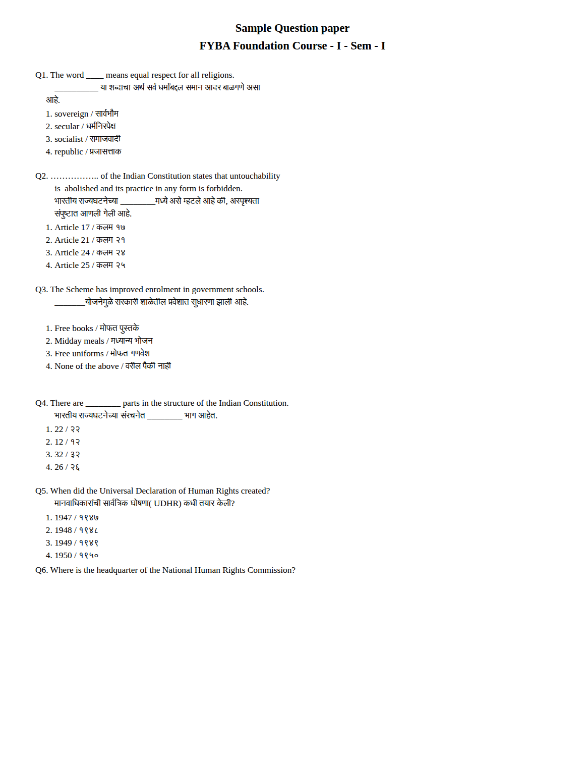Sample Question paper
FYBA Foundation Course - I - Sem - I
Q1. The word ____ means equal respect for all religions. __________ या शब्दाचा अर्थ सर्व धर्मांबद्दल समान आदर बाळगणे असा आहे.
sovereign / सार्वभौम
secular / धर्मनिरपेक्ष
socialist / समाजवादी
republic / प्रजासत्ताक
Q2. …………….. of the Indian Constitution states that untouchability is abolished and its practice in any form is forbidden. भारतीय राज्यघटनेच्या ________मध्ये असे म्हटले आहे की, अस्पृश्यता संपुष्टात आणली गेली आहे.
Article 17 / कलम १७
Article 21 / कलम २१
Article 24 / कलम २४
Article 25 / कलम २५
Q3. The Scheme has improved enrolment in government schools. _______योजनेमुळे सरकारी शाळेतील प्रवेशात सुधारणा झाली आहे.
Free books / मोफत पुस्तके
Midday meals / मध्यान्य भोजन
Free uniforms / मोफत गणवेश
None of the above / वरील पैकी नाही
Q4. There are ________ parts in the structure of the Indian Constitution. भारतीय राज्यघटनेच्या संरचनेत ________ भाग आहेत.
22 / २२
12 / १२
32 / ३२
26 / २६
Q5. When did the Universal Declaration of Human Rights created? मानवाधिकारांची सार्वत्रिक घोषणा( UDHR) कधी तयार केली?
1947 / १९४७
1948 / १९४८
1949 / १९४९
1950 / १९५०
Q6. Where is the headquarter of the National Human Rights Commission?